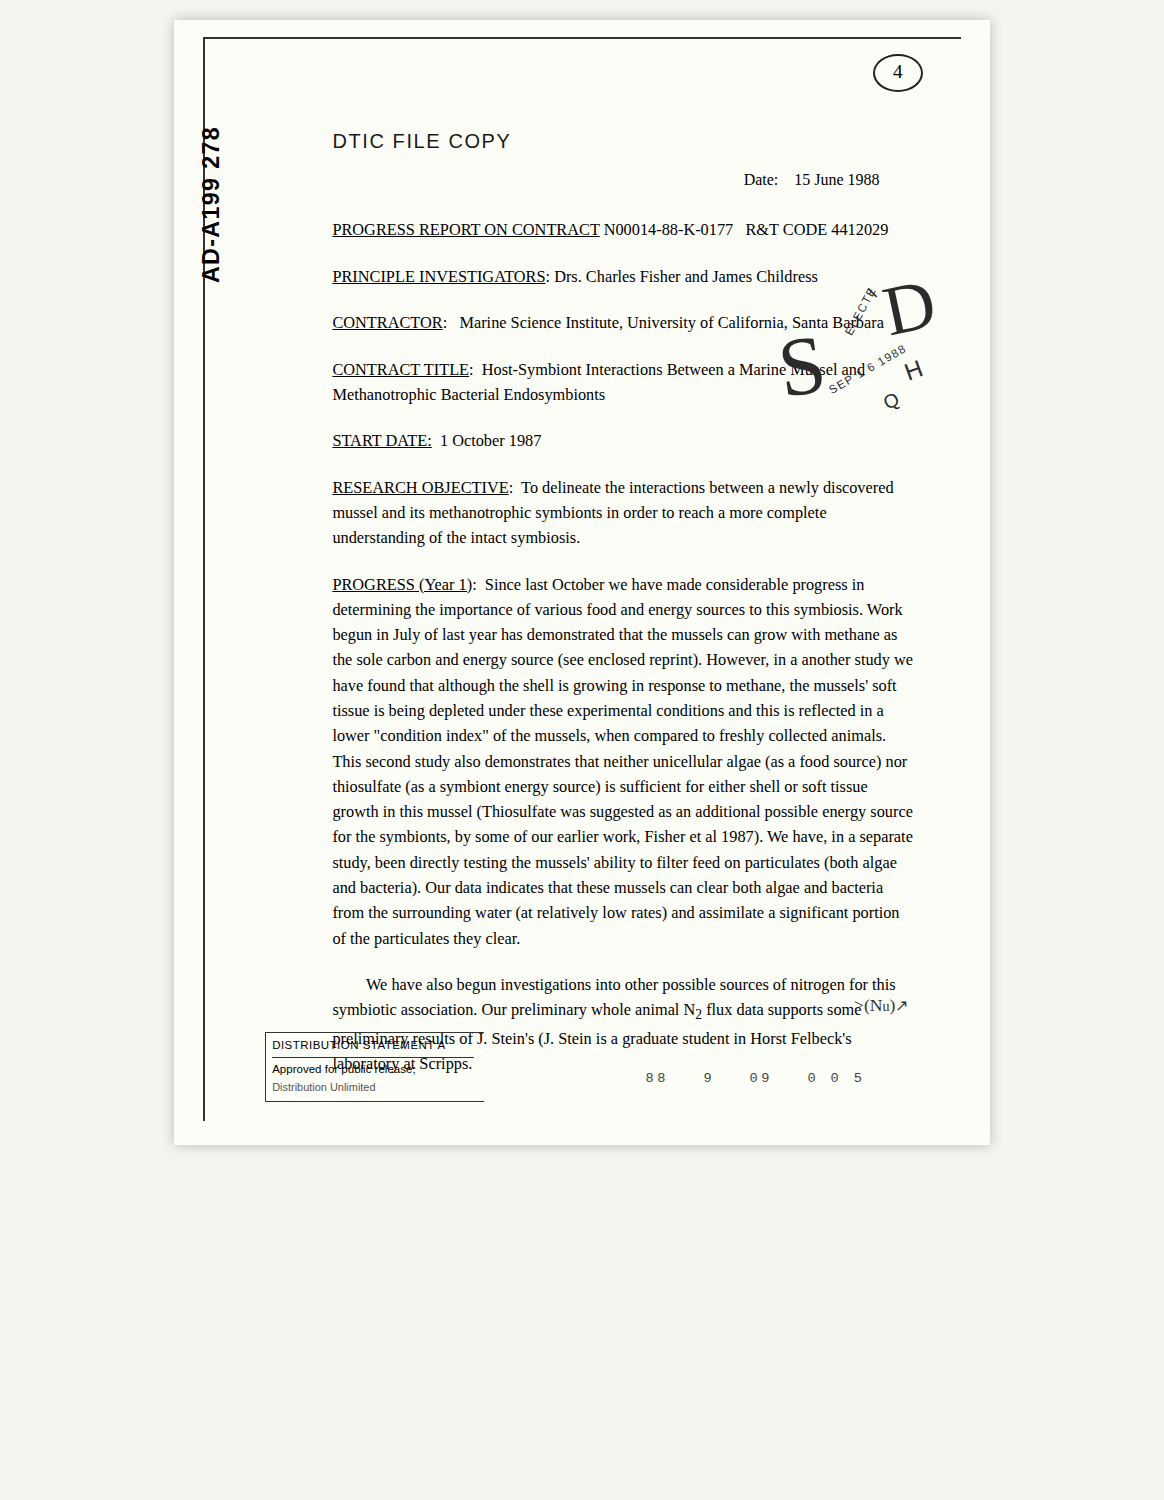4
AD-A199 278
DTIC FILE COPY
Date: 15 June 1988
S D I ELECTE SEP 1 6 1988 H Q
PROGRESS REPORT ON CONTRACT N00014-88-K-0177 R&T CODE 4412029
PRINCIPLE INVESTIGATORS: Drs. Charles Fisher and James Childress
CONTRACTOR: Marine Science Institute, University of California, Santa Barbara
CONTRACT TITLE: Host-Symbiont Interactions Between a Marine Mussel and Methanotrophic Bacterial Endosymbionts
START DATE: 1 October 1987
RESEARCH OBJECTIVE: To delineate the interactions between a newly discovered mussel and its methanotrophic symbionts in order to reach a more complete understanding of the intact symbiosis.
PROGRESS (Year 1): Since last October we have made considerable progress in determining the importance of various food and energy sources to this symbiosis. Work begun in July of last year has demonstrated that the mussels can grow with methane as the sole carbon and energy source (see enclosed reprint). However, in a another study we have found that although the shell is growing in response to methane, the mussels' soft tissue is being depleted under these experimental conditions and this is reflected in a lower "condition index" of the mussels, when compared to freshly collected animals. This second study also demonstrates that neither unicellular algae (as a food source) nor thiosulfate (as a symbiont energy source) is sufficient for either shell or soft tissue growth in this mussel (Thiosulfate was suggested as an additional possible energy source for the symbionts, by some of our earlier work, Fisher et al 1987). We have, in a separate study, been directly testing the mussels' ability to filter feed on particulates (both algae and bacteria). Our data indicates that these mussels can clear both algae and bacteria from the surrounding water (at relatively low rates) and assimilate a significant portion of the particulates they clear.
We have also begun investigations into other possible sources of nitrogen for this symbiotic association. Our preliminary whole animal N2 flux data supports some preliminary results of J. Stein's (J. Stein is a graduate student in Horst Felbeck's laboratory at Scripps.
>(Nu)↗
DISTRIBUTION STATEMENT A
Approved for public release;
Distribution Unlimited
88 9 09 0 0 5